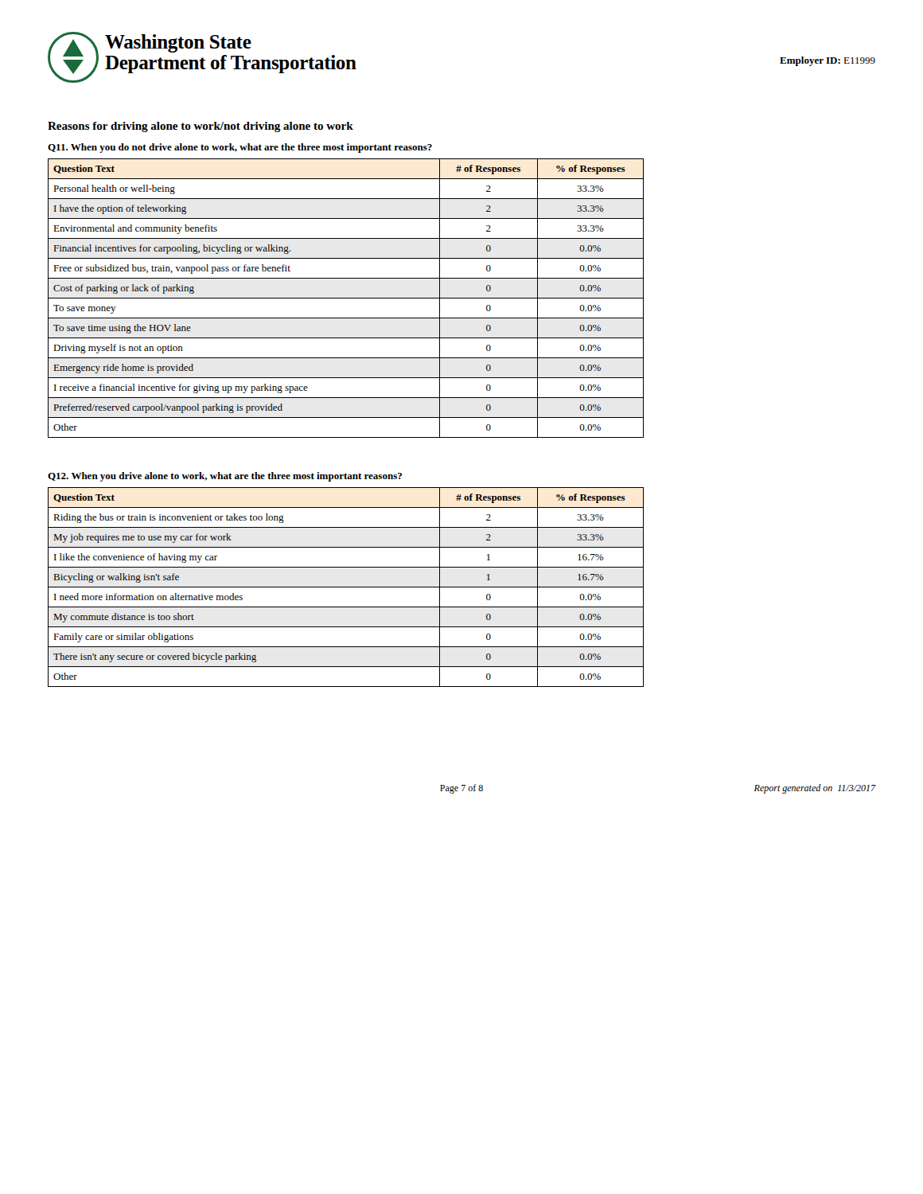Washington State
Department of Transportation
Employer ID: E11999
Reasons for driving alone to work/not driving alone to work
Q11. When you do not drive alone to work, what are the three most important reasons?
| Question Text | # of Responses | % of Responses |
| --- | --- | --- |
| Personal health or well-being | 2 | 33.3% |
| I have the option of teleworking | 2 | 33.3% |
| Environmental and community benefits | 2 | 33.3% |
| Financial incentives for carpooling, bicycling or walking. | 0 | 0.0% |
| Free or subsidized bus, train, vanpool pass or fare benefit | 0 | 0.0% |
| Cost of parking or lack of parking | 0 | 0.0% |
| To save money | 0 | 0.0% |
| To save time using the HOV lane | 0 | 0.0% |
| Driving myself is not an option | 0 | 0.0% |
| Emergency ride home is provided | 0 | 0.0% |
| I receive a financial incentive for giving up my parking space | 0 | 0.0% |
| Preferred/reserved carpool/vanpool parking is provided | 0 | 0.0% |
| Other | 0 | 0.0% |
Q12. When you drive alone to work, what are the three most important reasons?
| Question Text | # of Responses | % of Responses |
| --- | --- | --- |
| Riding the bus or train is inconvenient or takes too long | 2 | 33.3% |
| My job requires me to use my car for work | 2 | 33.3% |
| I like the convenience of having my car | 1 | 16.7% |
| Bicycling or walking isn't safe | 1 | 16.7% |
| I need more information on alternative modes | 0 | 0.0% |
| My commute distance is too short | 0 | 0.0% |
| Family care or similar obligations | 0 | 0.0% |
| There isn't any secure or covered bicycle parking | 0 | 0.0% |
| Other | 0 | 0.0% |
Page 7 of 8
Report generated on 11/3/2017